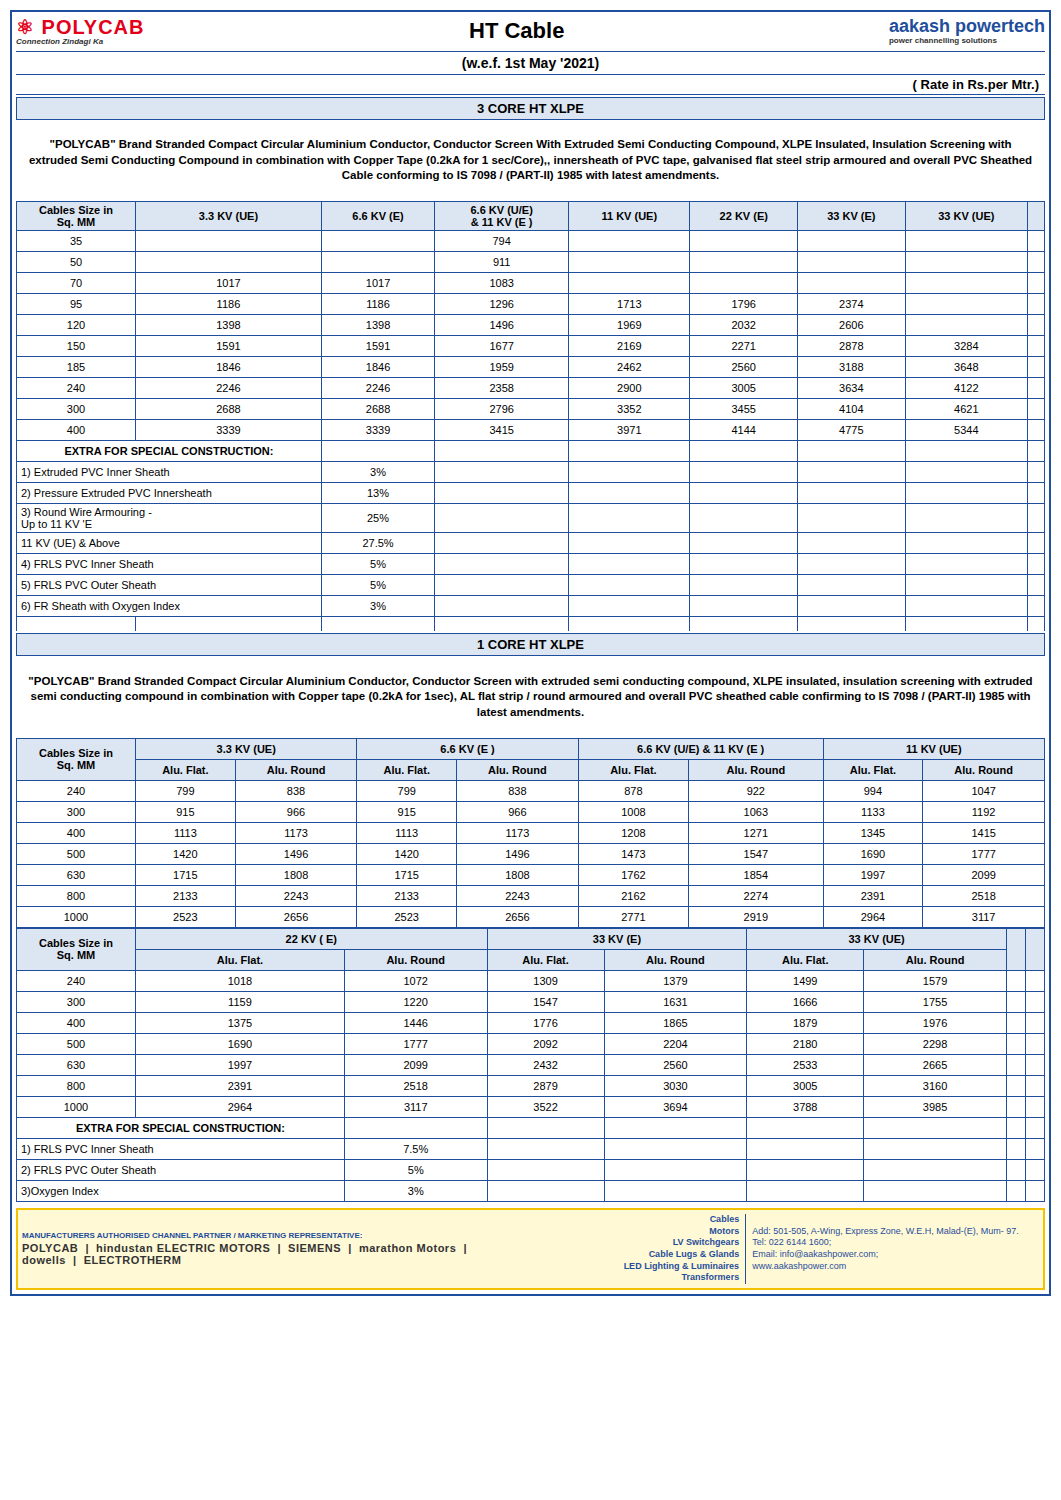⚛ POLYCAB
Connection Zindagi Ka
HT Cable
aakash powertech
power channelling solutions
(w.e.f. 1st May '2021)
( Rate in Rs.per Mtr.)
3 CORE HT XLPE
"POLYCAB" Brand Stranded Compact Circular Aluminium Conductor, Conductor Screen With Extruded Semi Conducting Compound, XLPE Insulated, Insulation Screening with extruded Semi Conducting Compound in combination with Copper Tape (0.2kA for 1 sec/Core),, innersheath of PVC tape, galvanised flat steel strip armoured and overall PVC Sheathed Cable conforming to IS 7098 / (PART-II) 1985 with latest amendments.
| Cables Size in Sq. MM | 3.3 KV (UE) | 6.6 KV (E) | 6.6 KV (U/E) & 11 KV (E ) | 11 KV (UE) | 22 KV (E) | 33 KV (E) | 33 KV (UE) | |
| --- | --- | --- | --- | --- | --- | --- | --- | --- |
| 35 | | | 794 | | | | | |
| 50 | | | 911 | | | | | |
| 70 | 1017 | 1017 | 1083 | | | | | |
| 95 | 1186 | 1186 | 1296 | 1713 | 1796 | 2374 | | |
| 120 | 1398 | 1398 | 1496 | 1969 | 2032 | 2606 | | |
| 150 | 1591 | 1591 | 1677 | 2169 | 2271 | 2878 | 3284 | |
| 185 | 1846 | 1846 | 1959 | 2462 | 2560 | 3188 | 3648 | |
| 240 | 2246 | 2246 | 2358 | 2900 | 3005 | 3634 | 4122 | |
| 300 | 2688 | 2688 | 2796 | 3352 | 3455 | 4104 | 4621 | |
| 400 | 3339 | 3339 | 3415 | 3971 | 4144 | 4775 | 5344 | |
| EXTRA FOR SPECIAL CONSTRUCTION: | | | | | | | |
| 1) Extruded PVC Inner Sheath | 3% | | | | | | |
| 2) Pressure Extruded PVC Innersheath | 13% | | | | | | |
| 3) Round Wire Armouring - Up to 11 KV 'E | 25% | | | | | | |
| 11 KV (UE) & Above | 27.5% | | | | | | |
| 4) FRLS PVC Inner Sheath | 5% | | | | | | |
| 5) FRLS PVC Outer Sheath | 5% | | | | | | |
| 6) FR Sheath with Oxygen Index | 3% | | | | | | |
1 CORE HT XLPE
"POLYCAB" Brand Stranded Compact Circular Aluminium Conductor, Conductor Screen with extruded semi conducting compound, XLPE insulated, insulation screening with extruded semi conducting compound in combination with Copper tape (0.2kA for 1sec), AL flat strip / round armoured and overall PVC sheathed cable confirming to IS 7098 / (PART-II) 1985 with latest amendments.
| Cables Size in Sq. MM | 3.3 KV (UE) | 6.6 KV (E ) | 6.6 KV (U/E) & 11 KV (E ) | 11 KV (UE) |
| --- | --- | --- | --- | --- |
| Alu. Flat. | Alu. Round | Alu. Flat. | Alu. Round | Alu. Flat. | Alu. Round | Alu. Flat. | Alu. Round |
| 240 | 799 | 838 | 799 | 838 | 878 | 922 | 994 | 1047 |
| 300 | 915 | 966 | 915 | 966 | 1008 | 1063 | 1133 | 1192 |
| 400 | 1113 | 1173 | 1113 | 1173 | 1208 | 1271 | 1345 | 1415 |
| 500 | 1420 | 1496 | 1420 | 1496 | 1473 | 1547 | 1690 | 1777 |
| 630 | 1715 | 1808 | 1715 | 1808 | 1762 | 1854 | 1997 | 2099 |
| 800 | 2133 | 2243 | 2133 | 2243 | 2162 | 2274 | 2391 | 2518 |
| 1000 | 2523 | 2656 | 2523 | 2656 | 2771 | 2919 | 2964 | 3117 |
| Cables Size in Sq. MM | 22 KV ( E) | 33 KV (E) | 33 KV (UE) | | |
| --- | --- | --- | --- | --- | --- |
| Alu. Flat. | Alu. Round | Alu. Flat. | Alu. Round | Alu. Flat. | Alu. Round |
| 240 | 1018 | 1072 | 1309 | 1379 | 1499 | 1579 | | |
| 300 | 1159 | 1220 | 1547 | 1631 | 1666 | 1755 | | |
| 400 | 1375 | 1446 | 1776 | 1865 | 1879 | 1976 | | |
| 500 | 1690 | 1777 | 2092 | 2204 | 2180 | 2298 | | |
| 630 | 1997 | 2099 | 2432 | 2560 | 2533 | 2665 | | |
| 800 | 2391 | 2518 | 2879 | 3030 | 3005 | 3160 | | |
| 1000 | 2964 | 3117 | 3522 | 3694 | 3788 | 3985 | | |
| EXTRA FOR SPECIAL CONSTRUCTION: | | | | | | | |
| 1) FRLS PVC Inner Sheath | 7.5% | | | | | | |
| 2) FRLS PVC Outer Sheath | 5% | | | | | | |
| 3)Oxygen Index | 3% | | | | | | |
MANUFACTURERS AUTHORISED CHANNEL PARTNER / MARKETING REPRESENTATIVE:
POLYCAB | hindustan ELECTRIC MOTORS | SIEMENS | marathon Motors | dowells | ELECTROTHERM
Cables
Motors
LV Switchgears
Cable Lugs & Glands
LED Lighting & Luminaires
Transformers
Add: 501-505, A-Wing, Express Zone, W.E.H, Malad-(E), Mum- 97.
Tel: 022 6144 1600;
Email: info@aakashpower.com;
www.aakashpower.com